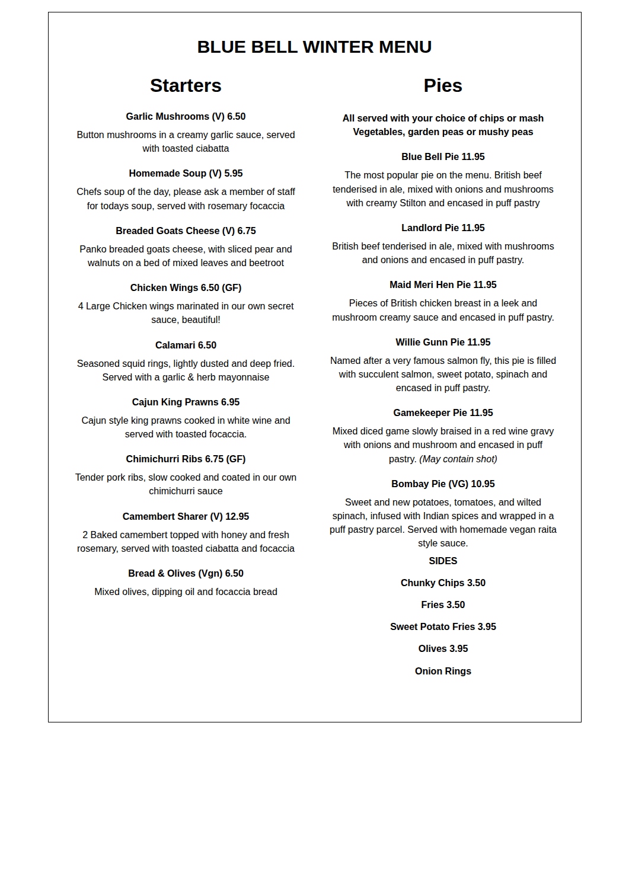BLUE BELL WINTER MENU
Starters
Garlic Mushrooms (V) 6.50
Button mushrooms in a creamy garlic sauce, served with toasted ciabatta
Homemade Soup (V) 5.95
Chefs soup of the day, please ask a member of staff for todays soup, served with rosemary focaccia
Breaded Goats Cheese (V) 6.75
Panko breaded goats cheese, with sliced pear and walnuts on a bed of mixed leaves and beetroot
Chicken Wings 6.50 (GF)
4 Large Chicken wings marinated in our own secret sauce, beautiful!
Calamari 6.50
Seasoned squid rings, lightly dusted and deep fried. Served with a garlic & herb mayonnaise
Cajun King Prawns 6.95
Cajun style king prawns cooked in white wine and served with toasted focaccia.
Chimichurri Ribs 6.75 (GF)
Tender pork ribs, slow cooked and coated in our own chimichurri sauce
Camembert Sharer (V) 12.95
2 Baked camembert topped with honey and fresh rosemary, served with toasted ciabatta and focaccia
Bread & Olives (Vgn) 6.50
Mixed olives, dipping oil and focaccia bread
Pies
All served with your choice of chips or mash
Vegetables, garden peas or mushy peas
Blue Bell Pie 11.95
The most popular pie on the menu. British beef tenderised in ale, mixed with onions and mushrooms with creamy Stilton and encased in puff pastry
Landlord Pie 11.95
British beef tenderised in ale, mixed with mushrooms and onions and encased in puff pastry.
Maid Meri Hen Pie 11.95
Pieces of British chicken breast in a leek and mushroom creamy sauce and encased in puff pastry.
Willie Gunn Pie 11.95
Named after a very famous salmon fly, this pie is filled with succulent salmon, sweet potato, spinach and encased in puff pastry.
Gamekeeper Pie 11.95
Mixed diced game slowly braised in a red wine gravy with onions and mushroom and encased in puff pastry. (May contain shot)
Bombay Pie (VG) 10.95
Sweet and new potatoes, tomatoes, and wilted spinach, infused with Indian spices and wrapped in a puff pastry parcel. Served with homemade vegan raita style sauce.
SIDES
Chunky Chips 3.50
Fries 3.50
Sweet Potato Fries 3.95
Olives 3.95
Onion Rings